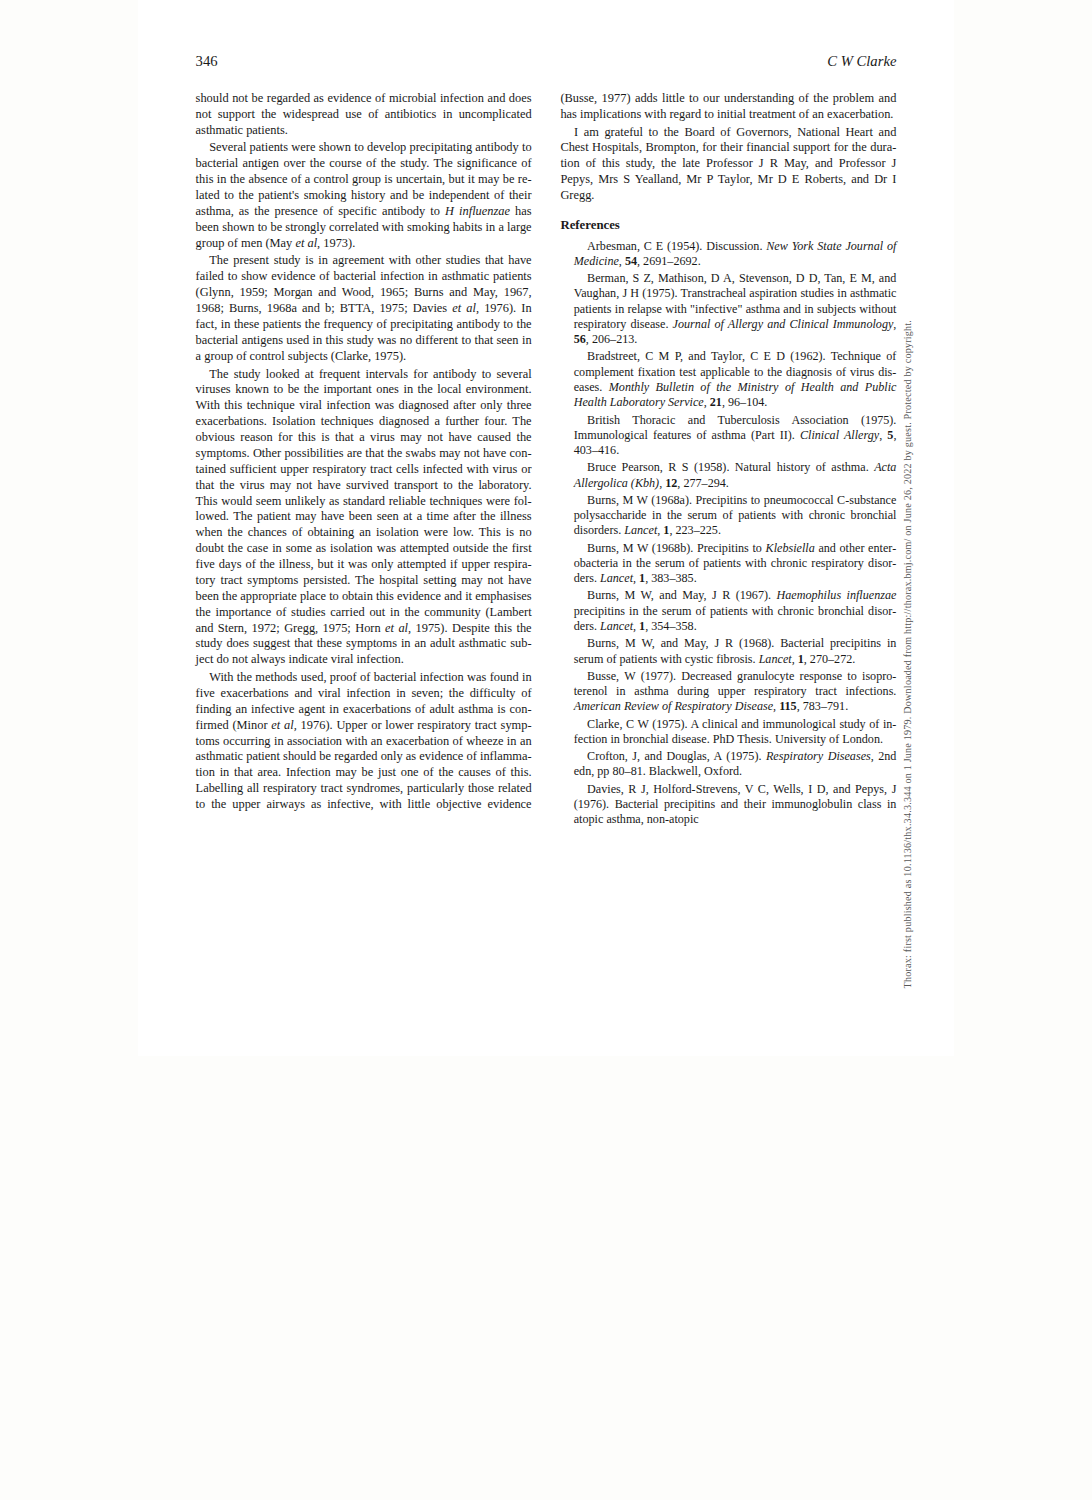Thorax: first published as 10.1136/thx.34.3.344 on 1 June 1979. Downloaded from http://thorax.bmj.com/ on June 26, 2022 by guest. Protected by copyright.
346 C W Clarke
should not be regarded as evidence of microbial infection and does not support the widespread use of antibiotics in uncomplicated asthmatic patients.
Several patients were shown to develop precipitating antibody to bacterial antigen over the course of the study. The significance of this in the absence of a control group is uncertain, but it may be related to the patient's smoking history and be independent of their asthma, as the presence of specific antibody to H influenzae has been shown to be strongly correlated with smoking habits in a large group of men (May et al, 1973).
The present study is in agreement with other studies that have failed to show evidence of bacterial infection in asthmatic patients (Glynn, 1959; Morgan and Wood, 1965; Burns and May, 1967, 1968; Burns, 1968a and b; BTTA, 1975; Davies et al, 1976). In fact, in these patients the frequency of precipitating antibody to the bacterial antigens used in this study was no different to that seen in a group of control subjects (Clarke, 1975).
The study looked at frequent intervals for antibody to several viruses known to be the important ones in the local environment. With this technique viral infection was diagnosed after only three exacerbations. Isolation techniques diagnosed a further four. The obvious reason for this is that a virus may not have caused the symptoms. Other possibilities are that the swabs may not have contained sufficient upper respiratory tract cells infected with virus or that the virus may not have survived transport to the laboratory. This would seem unlikely as standard reliable techniques were followed. The patient may have been seen at a time after the illness when the chances of obtaining an isolation were low. This is no doubt the case in some as isolation was attempted outside the first five days of the illness, but it was only attempted if upper respiratory tract symptoms persisted. The hospital setting may not have been the appropriate place to obtain this evidence and it emphasises the importance of studies carried out in the community (Lambert and Stern, 1972; Gregg, 1975; Horn et al, 1975). Despite this the study does suggest that these symptoms in an adult asthmatic subject do not always indicate viral infection.
With the methods used, proof of bacterial infection was found in five exacerbations and viral infection in seven; the difficulty of finding an infective agent in exacerbations of adult asthma is confirmed (Minor et al, 1976). Upper or lower respiratory tract symptoms occurring in association with an exacerbation of wheeze in an asthmatic patient should be regarded only as evidence of inflammation in that area. Infection may be just one of the causes of this. Labelling all respiratory tract syndromes, particularly those related to the upper airways as infective, with little objective evidence (Busse, 1977) adds little to our understanding of the problem and has implications with regard to initial treatment of an exacerbation.
I am grateful to the Board of Governors, National Heart and Chest Hospitals, Brompton, for their financial support for the duration of this study, the late Professor J R May, and Professor J Pepys, Mrs S Yealland, Mr P Taylor, Mr D E Roberts, and Dr I Gregg.
References
Arbesman, C E (1954). Discussion. New York State Journal of Medicine, 54, 2691–2692.
Berman, S Z, Mathison, D A, Stevenson, D D, Tan, E M, and Vaughan, J H (1975). Transtracheal aspiration studies in asthmatic patients in relapse with "infective" asthma and in subjects without respiratory disease. Journal of Allergy and Clinical Immunology, 56, 206–213.
Bradstreet, C M P, and Taylor, C E D (1962). Technique of complement fixation test applicable to the diagnosis of virus diseases. Monthly Bulletin of the Ministry of Health and Public Health Laboratory Service, 21, 96–104.
British Thoracic and Tuberculosis Association (1975). Immunological features of asthma (Part II). Clinical Allergy, 5, 403–416.
Bruce Pearson, R S (1958). Natural history of asthma. Acta Allergolica (Kbh), 12, 277–294.
Burns, M W (1968a). Precipitins to pneumococcal C-substance polysaccharide in the serum of patients with chronic bronchial disorders. Lancet, 1, 223–225.
Burns, M W (1968b). Precipitins to Klebsiella and other enterobacteria in the serum of patients with chronic respiratory disorders. Lancet, 1, 383–385.
Burns, M W, and May, J R (1967). Haemophilus influenzae precipitins in the serum of patients with chronic bronchial disorders. Lancet, 1, 354–358.
Burns, M W, and May, J R (1968). Bacterial precipitins in serum of patients with cystic fibrosis. Lancet, 1, 270–272.
Busse, W (1977). Decreased granulocyte response to isoproterenol in asthma during upper respiratory tract infections. American Review of Respiratory Disease, 115, 783–791.
Clarke, C W (1975). A clinical and immunological study of infection in bronchial disease. PhD Thesis. University of London.
Crofton, J, and Douglas, A (1975). Respiratory Diseases, 2nd edn, pp 80–81. Blackwell, Oxford.
Davies, R J, Holford-Strevens, V C, Wells, I D, and Pepys, J (1976). Bacterial precipitins and their immunoglobulin class in atopic asthma, non-atopic